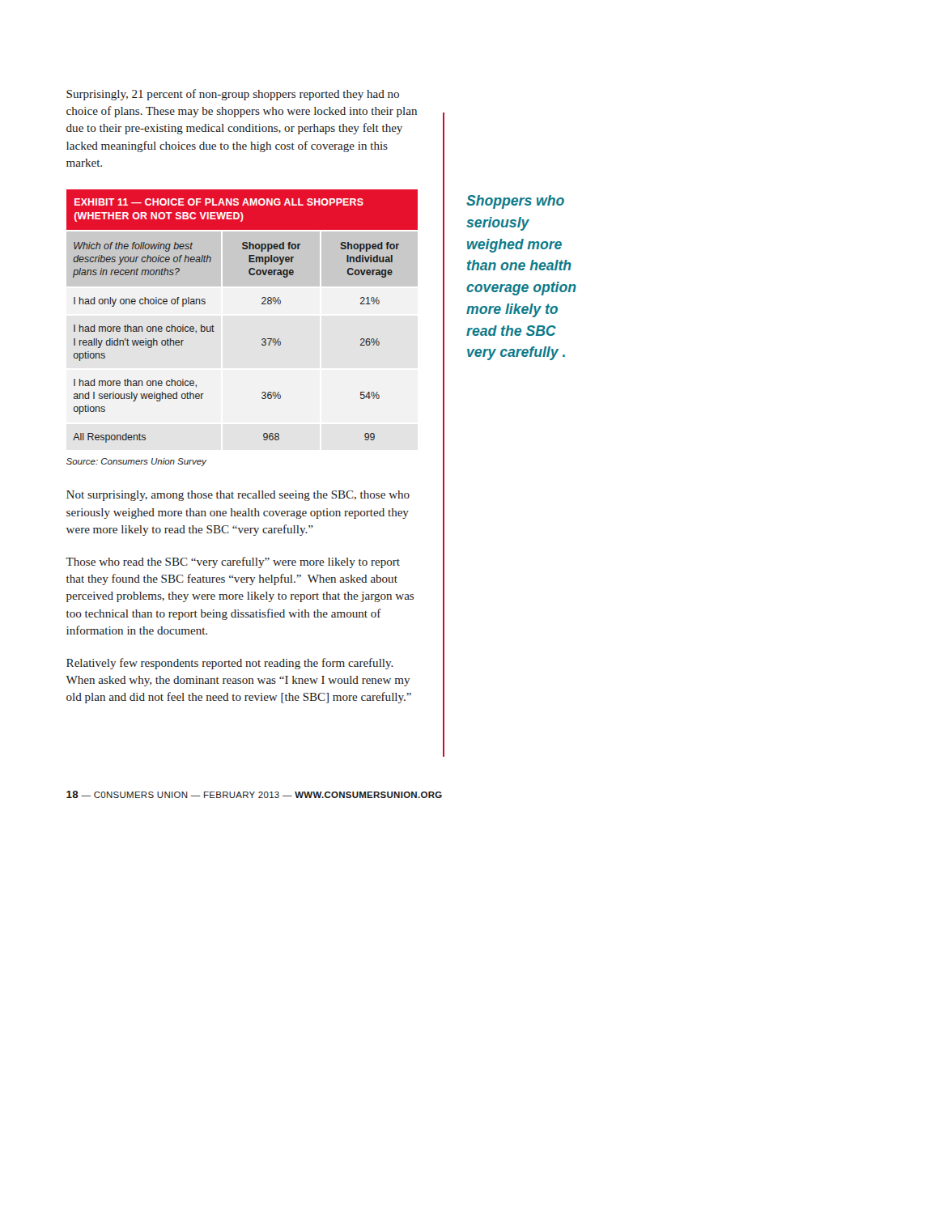Surprisingly, 21 percent of non-group shoppers reported they had no choice of plans. These may be shoppers who were locked into their plan due to their pre-existing medical conditions, or perhaps they felt they lacked meaningful choices due to the high cost of coverage in this market.
| EXHIBIT 11 — CHOICE OF PLANS AMONG ALL SHOPPERS (WHETHER OR NOT SBC VIEWED) |
| Which of the following best describes your choice of health plans in recent months? | Shopped for Employer Coverage | Shopped for Individual Coverage |
| I had only one choice of plans | 28% | 21% |
| I had more than one choice, but I really didn't weigh other options | 37% | 26% |
| I had more than one choice, and I seriously weighed other options | 36% | 54% |
| All Respondents | 968 | 99 |
Source: Consumers Union Survey
Not surprisingly, among those that recalled seeing the SBC, those who seriously weighed more than one health coverage option reported they were more likely to read the SBC “very carefully.”
Those who read the SBC “very carefully” were more likely to report that they found the SBC features “very helpful.” When asked about perceived problems, they were more likely to report that the jargon was too technical than to report being dissatisfied with the amount of information in the document.
Relatively few respondents reported not reading the form carefully. When asked why, the dominant reason was “I knew I would renew my old plan and did not feel the need to review [the SBC] more carefully.”
Shoppers who seriously weighed more than one health coverage option more likely to read the SBC very carefully .
18 — C0NSUMERS UNION — FEBRUARY 2013 — WWW.CONSUMERSUNION.ORG